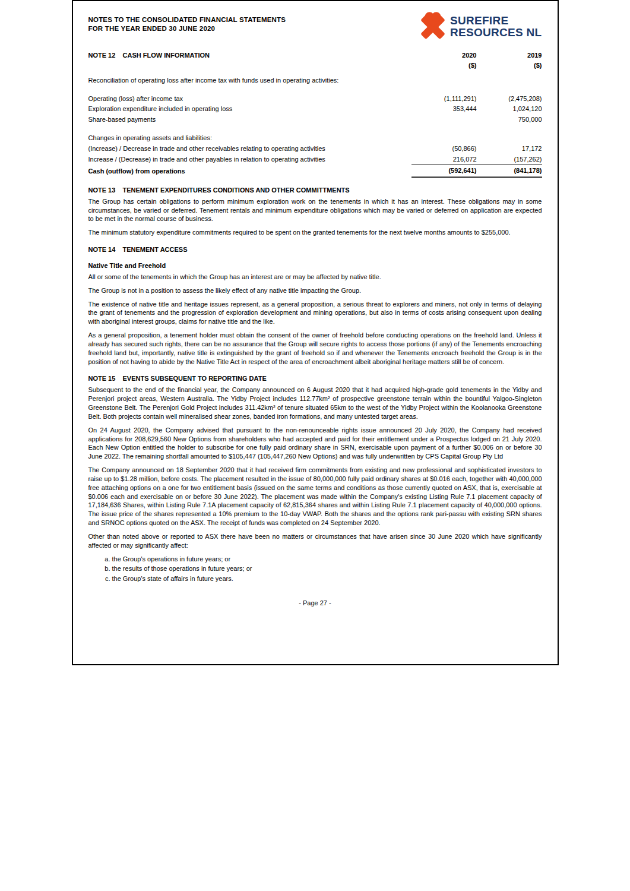NOTES TO THE CONSOLIDATED FINANCIAL STATEMENTS
FOR THE YEAR ENDED 30 JUNE 2020
SUREFIRE
RESOURCES NL
| NOTE 12 CASH FLOW INFORMATION | 2020 | 2019 |
| | ($) | ($) |
| Reconciliation of operating loss after income tax with funds used in operating activities: |
| Operating (loss) after income tax | (1,111,291) | (2,475,208) |
| Exploration expenditure included in operating loss | 353,444 | 1,024,120 |
| Share-based payments | | 750,000 |
| Changes in operating assets and liabilities: | | |
| (Increase) / Decrease in trade and other receivables relating to operating activities | (50,866) | 17,172 |
| Increase / (Decrease) in trade and other payables in relation to operating activities | 216,072 | (157,262) |
| Cash (outflow) from operations | (592,641) | (841,178) |
NOTE 13 TENEMENT EXPENDITURES CONDITIONS AND OTHER COMMITTMENTS
The Group has certain obligations to perform minimum exploration work on the tenements in which it has an interest. These obligations may in some circumstances, be varied or deferred. Tenement rentals and minimum expenditure obligations which may be varied or deferred on application are expected to be met in the normal course of business.
The minimum statutory expenditure commitments required to be spent on the granted tenements for the next twelve months amounts to $255,000.
NOTE 14 TENEMENT ACCESS
Native Title and Freehold
All or some of the tenements in which the Group has an interest are or may be affected by native title.
The Group is not in a position to assess the likely effect of any native title impacting the Group.
The existence of native title and heritage issues represent, as a general proposition, a serious threat to explorers and miners, not only in terms of delaying the grant of tenements and the progression of exploration development and mining operations, but also in terms of costs arising consequent upon dealing with aboriginal interest groups, claims for native title and the like.
As a general proposition, a tenement holder must obtain the consent of the owner of freehold before conducting operations on the freehold land. Unless it already has secured such rights, there can be no assurance that the Group will secure rights to access those portions (if any) of the Tenements encroaching freehold land but, importantly, native title is extinguished by the grant of freehold so if and whenever the Tenements encroach freehold the Group is in the position of not having to abide by the Native Title Act in respect of the area of encroachment albeit aboriginal heritage matters still be of concern.
NOTE 15 EVENTS SUBSEQUENT TO REPORTING DATE
Subsequent to the end of the financial year, the Company announced on 6 August 2020 that it had acquired high-grade gold tenements in the Yidby and Perenjori project areas, Western Australia. The Yidby Project includes 112.77km² of prospective greenstone terrain within the bountiful Yalgoo-Singleton Greenstone Belt. The Perenjori Gold Project includes 311.42km² of tenure situated 65km to the west of the Yidby Project within the Koolanooka Greenstone Belt. Both projects contain well mineralised shear zones, banded iron formations, and many untested target areas.
On 24 August 2020, the Company advised that pursuant to the non-renounceable rights issue announced 20 July 2020, the Company had received applications for 208,629,560 New Options from shareholders who had accepted and paid for their entitlement under a Prospectus lodged on 21 July 2020. Each New Option entitled the holder to subscribe for one fully paid ordinary share in SRN, exercisable upon payment of a further $0.006 on or before 30 June 2022. The remaining shortfall amounted to $105,447 (105,447,260 New Options) and was fully underwritten by CPS Capital Group Pty Ltd
The Company announced on 18 September 2020 that it had received firm commitments from existing and new professional and sophisticated investors to raise up to $1.28 million, before costs. The placement resulted in the issue of 80,000,000 fully paid ordinary shares at $0.016 each, together with 40,000,000 free attaching options on a one for two entitlement basis (issued on the same terms and conditions as those currently quoted on ASX, that is, exercisable at $0.006 each and exercisable on or before 30 June 2022). The placement was made within the Company's existing Listing Rule 7.1 placement capacity of 17,184,636 Shares, within Listing Rule 7.1A placement capacity of 62,815,364 shares and within Listing Rule 7.1 placement capacity of 40,000,000 options. The issue price of the shares represented a 10% premium to the 10-day VWAP. Both the shares and the options rank pari-passu with existing SRN shares and SRNOC options quoted on the ASX. The receipt of funds was completed on 24 September 2020.
Other than noted above or reported to ASX there have been no matters or circumstances that have arisen since 30 June 2020 which have significantly affected or may significantly affect:
the Group's operations in future years; or
the results of those operations in future years; or
the Group's state of affairs in future years.
- Page 27 -